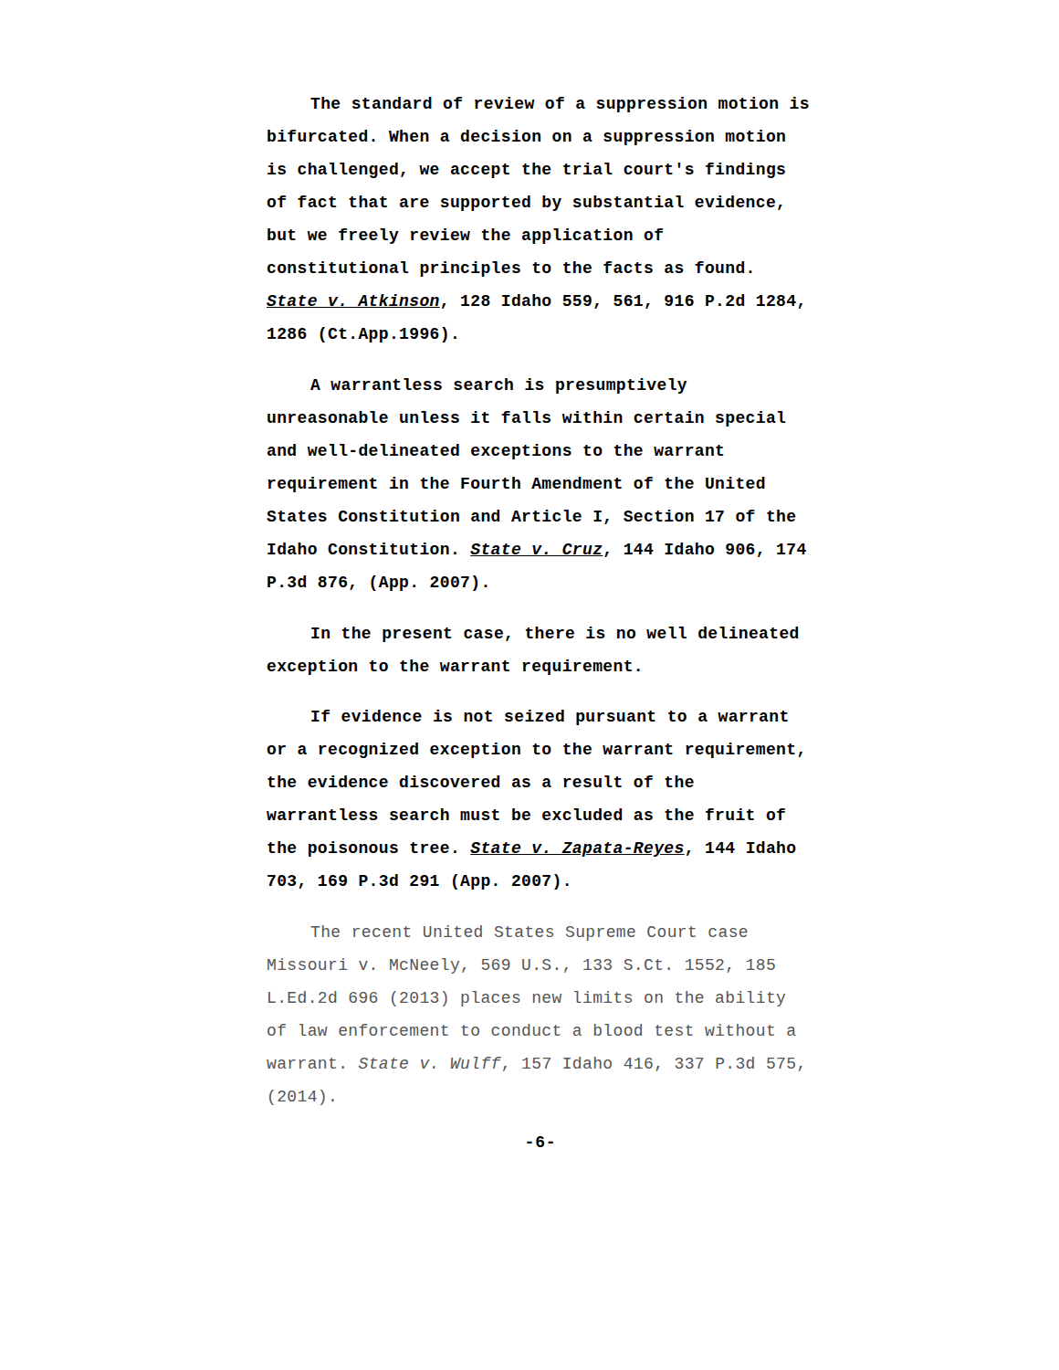The standard of review of a suppression motion is bifurcated. When a decision on a suppression motion is challenged, we accept the trial court's findings of fact that are supported by substantial evidence, but we freely review the application of constitutional principles to the facts as found. State v. Atkinson, 128 Idaho 559, 561, 916 P.2d 1284, 1286 (Ct.App.1996).
A warrantless search is presumptively unreasonable unless it falls within certain special and well-delineated exceptions to the warrant requirement in the Fourth Amendment of the United States Constitution and Article I, Section 17 of the Idaho Constitution. State v. Cruz, 144 Idaho 906, 174 P.3d 876, (App. 2007).
In the present case, there is no well delineated exception to the warrant requirement.
If evidence is not seized pursuant to a warrant or a recognized exception to the warrant requirement, the evidence discovered as a result of the warrantless search must be excluded as the fruit of the poisonous tree. State v. Zapata-Reyes, 144 Idaho 703, 169 P.3d 291 (App. 2007).
The recent United States Supreme Court case Missouri v. McNeely, 569 U.S., 133 S.Ct. 1552, 185 L.Ed.2d 696 (2013) places new limits on the ability of law enforcement to conduct a blood test without a warrant. State v. Wulff, 157 Idaho 416, 337 P.3d 575, (2014).
-6-